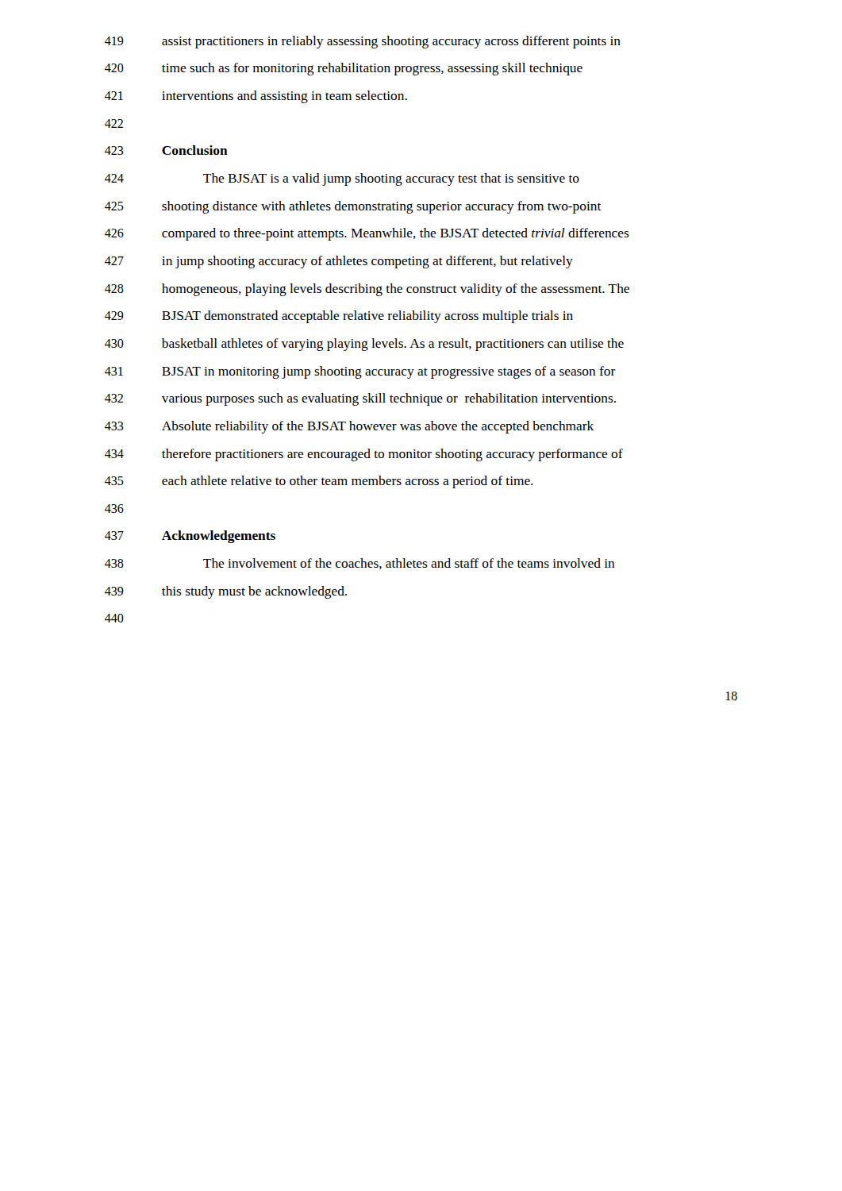419 assist practitioners in reliably assessing shooting accuracy across different points in
420 time such as for monitoring rehabilitation progress, assessing skill technique
421 interventions and assisting in team selection.
422
423
Conclusion
424   The BJSAT is a valid jump shooting accuracy test that is sensitive to
425 shooting distance with athletes demonstrating superior accuracy from two-point
426 compared to three-point attempts. Meanwhile, the BJSAT detected trivial differences
427 in jump shooting accuracy of athletes competing at different, but relatively
428 homogeneous, playing levels describing the construct validity of the assessment. The
429 BJSAT demonstrated acceptable relative reliability across multiple trials in
430 basketball athletes of varying playing levels. As a result, practitioners can utilise the
431 BJSAT in monitoring jump shooting accuracy at progressive stages of a season for
432 various purposes such as evaluating skill technique or rehabilitation interventions.
433 Absolute reliability of the BJSAT however was above the accepted benchmark
434 therefore practitioners are encouraged to monitor shooting accuracy performance of
435 each athlete relative to other team members across a period of time.
436
437
Acknowledgements
438   The involvement of the coaches, athletes and staff of the teams involved in
439 this study must be acknowledged.
440
18